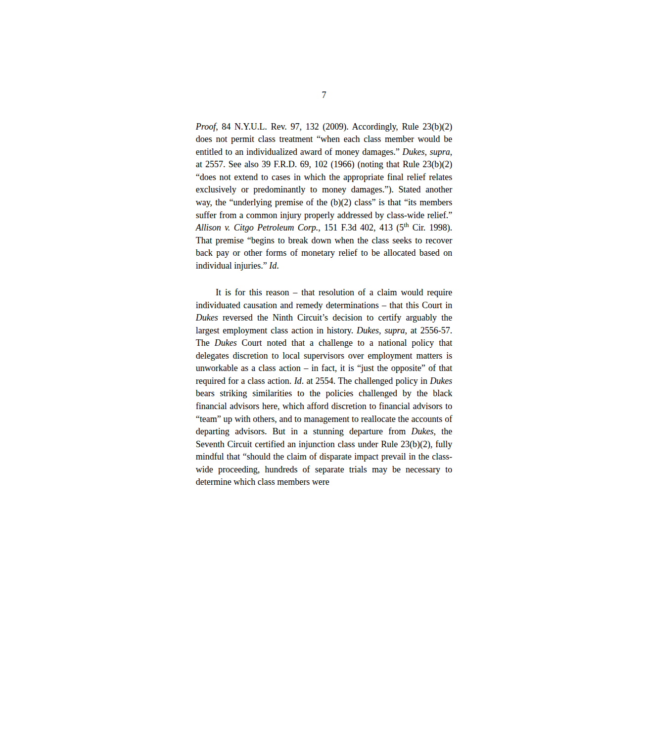7
Proof, 84 N.Y.U.L. Rev. 97, 132 (2009). Accordingly, Rule 23(b)(2) does not permit class treatment “when each class member would be entitled to an individualized award of money damages.” Dukes, supra, at 2557. See also 39 F.R.D. 69, 102 (1966) (noting that Rule 23(b)(2) “does not extend to cases in which the appropriate final relief relates exclusively or predominantly to money damages.”). Stated another way, the “underlying premise of the (b)(2) class” is that “its members suffer from a common injury properly addressed by class-wide relief.” Allison v. Citgo Petroleum Corp., 151 F.3d 402, 413 (5th Cir. 1998). That premise “begins to break down when the class seeks to recover back pay or other forms of monetary relief to be allocated based on individual injuries.” Id.
It is for this reason – that resolution of a claim would require individuated causation and remedy determinations – that this Court in Dukes reversed the Ninth Circuit’s decision to certify arguably the largest employment class action in history. Dukes, supra, at 2556-57. The Dukes Court noted that a challenge to a national policy that delegates discretion to local supervisors over employment matters is unworkable as a class action – in fact, it is “just the opposite” of that required for a class action. Id. at 2554. The challenged policy in Dukes bears striking similarities to the policies challenged by the black financial advisors here, which afford discretion to financial advisors to “team” up with others, and to management to reallocate the accounts of departing advisors. But in a stunning departure from Dukes, the Seventh Circuit certified an injunction class under Rule 23(b)(2), fully mindful that “should the claim of disparate impact prevail in the class-wide proceeding, hundreds of separate trials may be necessary to determine which class members were